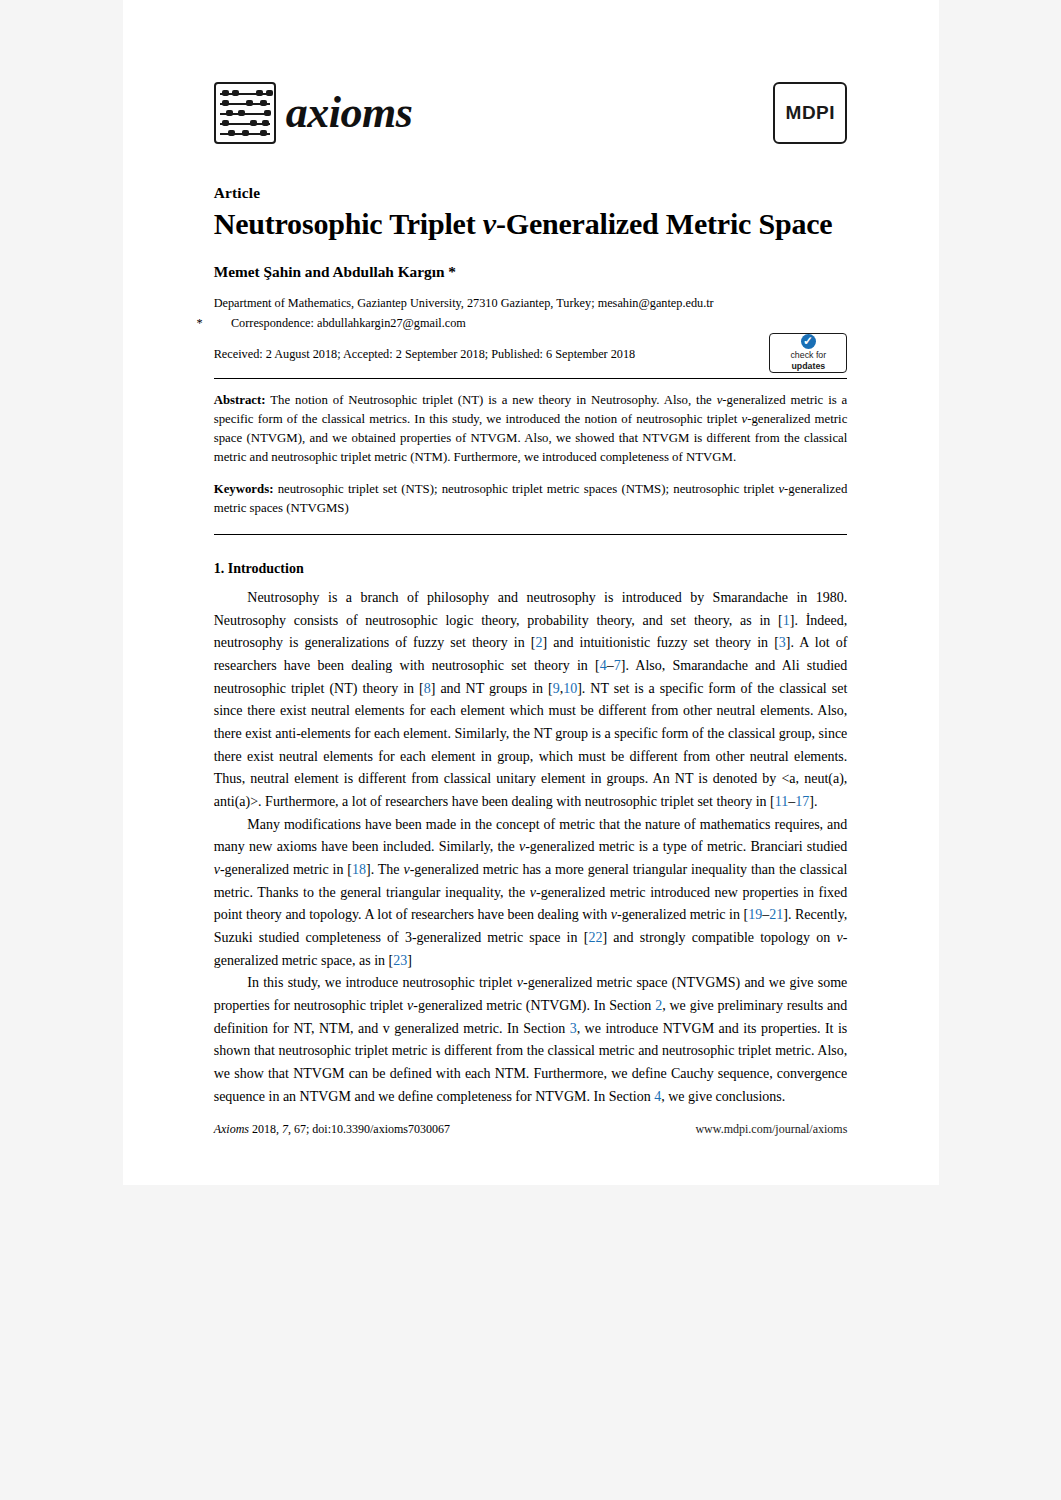axioms
MDPI
Article
Neutrosophic Triplet v-Generalized Metric Space
Memet Şahin and Abdullah Kargın *
Department of Mathematics, Gaziantep University, 27310 Gaziantep, Turkey; mesahin@gantep.edu.tr
*Correspondence: abdullahkargin27@gmail.com
Received: 2 August 2018; Accepted: 2 September 2018; Published: 6 September 2018
✓
check for
updates
Abstract: The notion of Neutrosophic triplet (NT) is a new theory in Neutrosophy. Also, the v-generalized metric is a specific form of the classical metrics. In this study, we introduced the notion of neutrosophic triplet v-generalized metric space (NTVGM), and we obtained properties of NTVGM. Also, we showed that NTVGM is different from the classical metric and neutrosophic triplet metric (NTM). Furthermore, we introduced completeness of NTVGM.
Keywords: neutrosophic triplet set (NTS); neutrosophic triplet metric spaces (NTMS); neutrosophic triplet v-generalized metric spaces (NTVGMS)
1. Introduction
Neutrosophy is a branch of philosophy and neutrosophy is introduced by Smarandache in 1980. Neutrosophy consists of neutrosophic logic theory, probability theory, and set theory, as in [1]. İndeed, neutrosophy is generalizations of fuzzy set theory in [2] and intuitionistic fuzzy set theory in [3]. A lot of researchers have been dealing with neutrosophic set theory in [4–7]. Also, Smarandache and Ali studied neutrosophic triplet (NT) theory in [8] and NT groups in [9,10]. NT set is a specific form of the classical set since there exist neutral elements for each element which must be different from other neutral elements. Also, there exist anti-elements for each element. Similarly, the NT group is a specific form of the classical group, since there exist neutral elements for each element in group, which must be different from other neutral elements. Thus, neutral element is different from classical unitary element in groups. An NT is denoted by <a, neut(a), anti(a)>. Furthermore, a lot of researchers have been dealing with neutrosophic triplet set theory in [11–17].
Many modifications have been made in the concept of metric that the nature of mathematics requires, and many new axioms have been included. Similarly, the v-generalized metric is a type of metric. Branciari studied v-generalized metric in [18]. The v-generalized metric has a more general triangular inequality than the classical metric. Thanks to the general triangular inequality, the v-generalized metric introduced new properties in fixed point theory and topology. A lot of researchers have been dealing with v-generalized metric in [19–21]. Recently, Suzuki studied completeness of 3-generalized metric space in [22] and strongly compatible topology on v-generalized metric space, as in [23]
In this study, we introduce neutrosophic triplet v-generalized metric space (NTVGMS) and we give some properties for neutrosophic triplet v-generalized metric (NTVGM). In Section 2, we give preliminary results and definition for NT, NTM, and v generalized metric. In Section 3, we introduce NTVGM and its properties. It is shown that neutrosophic triplet metric is different from the classical metric and neutrosophic triplet metric. Also, we show that NTVGM can be defined with each NTM. Furthermore, we define Cauchy sequence, convergence sequence in an NTVGM and we define completeness for NTVGM. In Section 4, we give conclusions.
Axioms 2018, 7, 67; doi:10.3390/axioms7030067
www.mdpi.com/journal/axioms